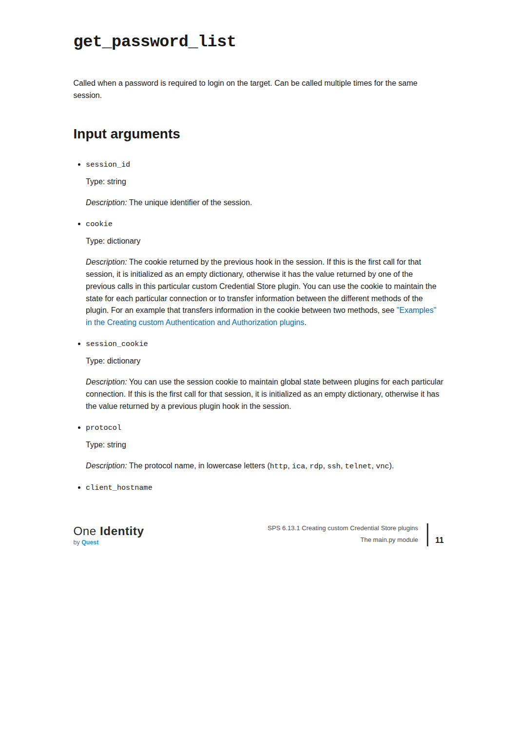get_password_list
Called when a password is required to login on the target. Can be called multiple times for the same session.
Input arguments
session_id
Type: string
Description: The unique identifier of the session.
cookie
Type: dictionary
Description: The cookie returned by the previous hook in the session. If this is the first call for that session, it is initialized as an empty dictionary, otherwise it has the value returned by one of the previous calls in this particular custom Credential Store plugin. You can use the cookie to maintain the state for each particular connection or to transfer information between the different methods of the plugin. For an example that transfers information in the cookie between two methods, see "Examples" in the Creating custom Authentication and Authorization plugins.
session_cookie
Type: dictionary
Description: You can use the session cookie to maintain global state between plugins for each particular connection. If this is the first call for that session, it is initialized as an empty dictionary, otherwise it has the value returned by a previous plugin hook in the session.
protocol
Type: string
Description: The protocol name, in lowercase letters (http, ica, rdp, ssh, telnet, vnc).
client_hostname
One Identity
by Quest
SPS 6.13.1 Creating custom Credential Store plugins
The main.py module
11